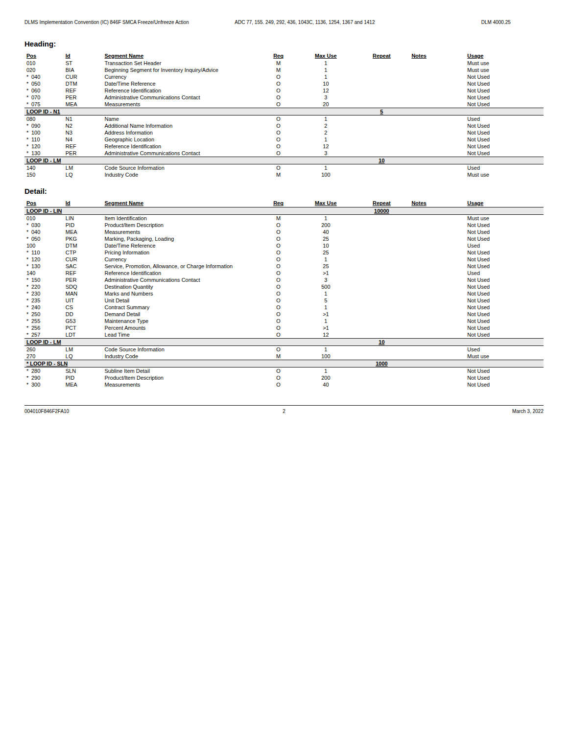DLMS Implementation Convention (IC) 846F SMCA Freeze/Unfreeze Action
ADC 77, 155. 249, 292, 436, 1043C, 1136, 1254, 1367 and 1412
DLM 4000.25
Heading:
| Pos | Id | Segment Name | Req | Max Use | Repeat | Notes | Usage |
| --- | --- | --- | --- | --- | --- | --- | --- |
| 010 | ST | Transaction Set Header | M | 1 | | | Must use |
| 020 | BIA | Beginning Segment for Inventory Inquiry/Advice | M | 1 | | | Must use |
| * 040 | CUR | Currency | O | 1 | | | Not Used |
| * 050 | DTM | Date/Time Reference | O | 10 | | | Not Used |
| * 060 | REF | Reference Identification | O | 12 | | | Not Used |
| * 070 | PER | Administrative Communications Contact | O | 3 | | | Not Used |
| * 075 | MEA | Measurements | O | 20 | | | Not Used |
| LOOP ID - N1 | | 5 | | |
| 080 | N1 | Name | O | 1 | | | Used |
| * 090 | N2 | Additional Name Information | O | 2 | | | Not Used |
| * 100 | N3 | Address Information | O | 2 | | | Not Used |
| * 110 | N4 | Geographic Location | O | 1 | | | Not Used |
| * 120 | REF | Reference Identification | O | 12 | | | Not Used |
| * 130 | PER | Administrative Communications Contact | O | 3 | | | Not Used |
| LOOP ID - LM | | 10 | | |
| 140 | LM | Code Source Information | O | 1 | | | Used |
| 150 | LQ | Industry Code | M | 100 | | | Must use |
Detail:
| Pos | Id | Segment Name | Req | Max Use | Repeat | Notes | Usage |
| --- | --- | --- | --- | --- | --- | --- | --- |
| LOOP ID - LIN | | 10000 | | |
| 010 | LIN | Item Identification | M | 1 | | | Must use |
| * 030 | PID | Product/Item Description | O | 200 | | | Not Used |
| * 040 | MEA | Measurements | O | 40 | | | Not Used |
| * 050 | PKG | Marking, Packaging, Loading | O | 25 | | | Not Used |
| 100 | DTM | Date/Time Reference | O | 10 | | | Used |
| * 110 | CTP | Pricing Information | O | 25 | | | Not Used |
| * 120 | CUR | Currency | O | 1 | | | Not Used |
| * 130 | SAC | Service, Promotion, Allowance, or Charge Information | O | 25 | | | Not Used |
| 140 | REF | Reference Identification | O | >1 | | | Used |
| * 150 | PER | Administrative Communications Contact | O | 3 | | | Not Used |
| * 220 | SDQ | Destination Quantity | O | 500 | | | Not Used |
| * 230 | MAN | Marks and Numbers | O | 1 | | | Not Used |
| * 235 | UIT | Unit Detail | O | 5 | | | Not Used |
| * 240 | CS | Contract Summary | O | 1 | | | Not Used |
| * 250 | DD | Demand Detail | O | >1 | | | Not Used |
| * 255 | G53 | Maintenance Type | O | 1 | | | Not Used |
| * 256 | PCT | Percent Amounts | O | >1 | | | Not Used |
| * 257 | LDT | Lead Time | O | 12 | | | Not Used |
| LOOP ID - LM | | 10 | | |
| 260 | LM | Code Source Information | O | 1 | | | Used |
| 270 | LQ | Industry Code | M | 100 | | | Must use |
| * LOOP ID - SLN | | 1000 | | |
| * 280 | SLN | Subline Item Detail | O | 1 | | | Not Used |
| * 290 | PID | Product/Item Description | O | 200 | | | Not Used |
| * 300 | MEA | Measurements | O | 40 | | | Not Used |
004010F846F2FA10
2
March 3, 2022